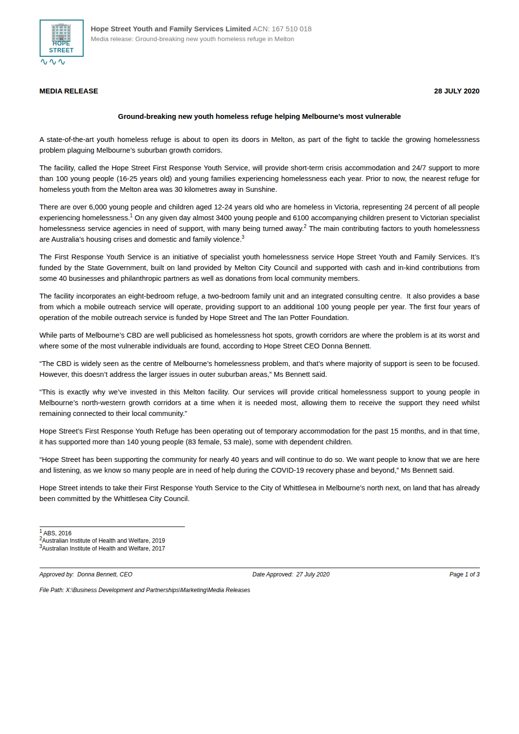🏢
HOPE
STREET
∿∿∿
Hope Street Youth and Family Services Limited ACN: 167 510 018
Media release: Ground-breaking new youth homeless refuge in Melton
MEDIA RELEASE 28 JULY 2020
Ground-breaking new youth homeless refuge helping Melbourne’s most vulnerable
A state-of-the-art youth homeless refuge is about to open its doors in Melton, as part of the fight to tackle the growing homelessness problem plaguing Melbourne’s suburban growth corridors.
The facility, called the Hope Street First Response Youth Service, will provide short-term crisis accommodation and 24/7 support to more than 100 young people (16-25 years old) and young families experiencing homelessness each year. Prior to now, the nearest refuge for homeless youth from the Melton area was 30 kilometres away in Sunshine.
There are over 6,000 young people and children aged 12-24 years old who are homeless in Victoria, representing 24 percent of all people experiencing homelessness.1 On any given day almost 3400 young people and 6100 accompanying children present to Victorian specialist homelessness service agencies in need of support, with many being turned away.2 The main contributing factors to youth homelessness are Australia’s housing crises and domestic and family violence.3
The First Response Youth Service is an initiative of specialist youth homelessness service Hope Street Youth and Family Services. It’s funded by the State Government, built on land provided by Melton City Council and supported with cash and in-kind contributions from some 40 businesses and philanthropic partners as well as donations from local community members.
The facility incorporates an eight-bedroom refuge, a two-bedroom family unit and an integrated consulting centre. It also provides a base from which a mobile outreach service will operate, providing support to an additional 100 young people per year. The first four years of operation of the mobile outreach service is funded by Hope Street and The Ian Potter Foundation.
While parts of Melbourne’s CBD are well publicised as homelessness hot spots, growth corridors are where the problem is at its worst and where some of the most vulnerable individuals are found, according to Hope Street CEO Donna Bennett.
“The CBD is widely seen as the centre of Melbourne’s homelessness problem, and that’s where majority of support is seen to be focused. However, this doesn’t address the larger issues in outer suburban areas,” Ms Bennett said.
“This is exactly why we’ve invested in this Melton facility. Our services will provide critical homelessness support to young people in Melbourne’s north-western growth corridors at a time when it is needed most, allowing them to receive the support they need whilst remaining connected to their local community.”
Hope Street’s First Response Youth Refuge has been operating out of temporary accommodation for the past 15 months, and in that time, it has supported more than 140 young people (83 female, 53 male), some with dependent children.
“Hope Street has been supporting the community for nearly 40 years and will continue to do so. We want people to know that we are here and listening, as we know so many people are in need of help during the COVID-19 recovery phase and beyond,” Ms Bennett said.
Hope Street intends to take their First Response Youth Service to the City of Whittlesea in Melbourne’s north next, on land that has already been committed by the Whittlesea City Council.
1 ABS, 2016
2Australian Institute of Health and Welfare, 2019
3Australian Institute of Health and Welfare, 2017
Approved by: Donna Bennett, CEO Date Approved: 27 July 2020 Page 1 of 3
File Path: X:\Business Development and Partnerships\Marketing\Media Releases